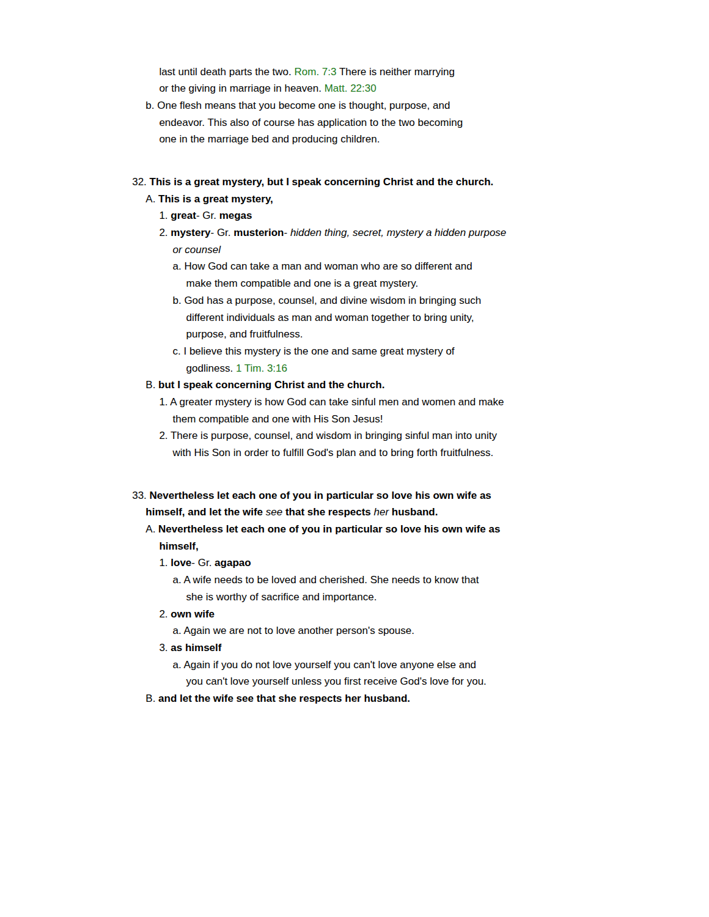last until death parts the two. Rom. 7:3 There is neither marrying
or the giving in marriage in heaven. Matt. 22:30
b. One flesh means that you become one is thought, purpose, and
endeavor. This also of course has application to the two becoming
one in the marriage bed and producing children.
32. This is a great mystery, but I speak concerning Christ and the church.
A. This is a great mystery,
1. great- Gr. megas
2. mystery- Gr. musterion- hidden thing, secret, mystery a hidden purpose
or counsel
a. How God can take a man and woman who are so different and
make them compatible and one is a great mystery.
b. God has a purpose, counsel, and divine wisdom in bringing such
different individuals as man and woman together to bring unity,
purpose, and fruitfulness.
c. I believe this mystery is the one and same great mystery of
godliness. 1 Tim. 3:16
B. but I speak concerning Christ and the church.
1. A greater mystery is how God can take sinful men and women and make
them compatible and one with His Son Jesus!
2. There is purpose, counsel, and wisdom in bringing sinful man into unity
with His Son in order to fulfill God's plan and to bring forth fruitfulness.
33. Nevertheless let each one of you in particular so love his own wife as
himself, and let the wife see that she respects her husband.
A. Nevertheless let each one of you in particular so love his own wife as
himself,
1. love- Gr. agapao
a. A wife needs to be loved and cherished. She needs to know that
she is worthy of sacrifice and importance.
2. own wife
a. Again we are not to love another person's spouse.
3. as himself
a. Again if you do not love yourself you can't love anyone else and
you can't love yourself unless you first receive God's love for you.
B. and let the wife see that she respects her husband.